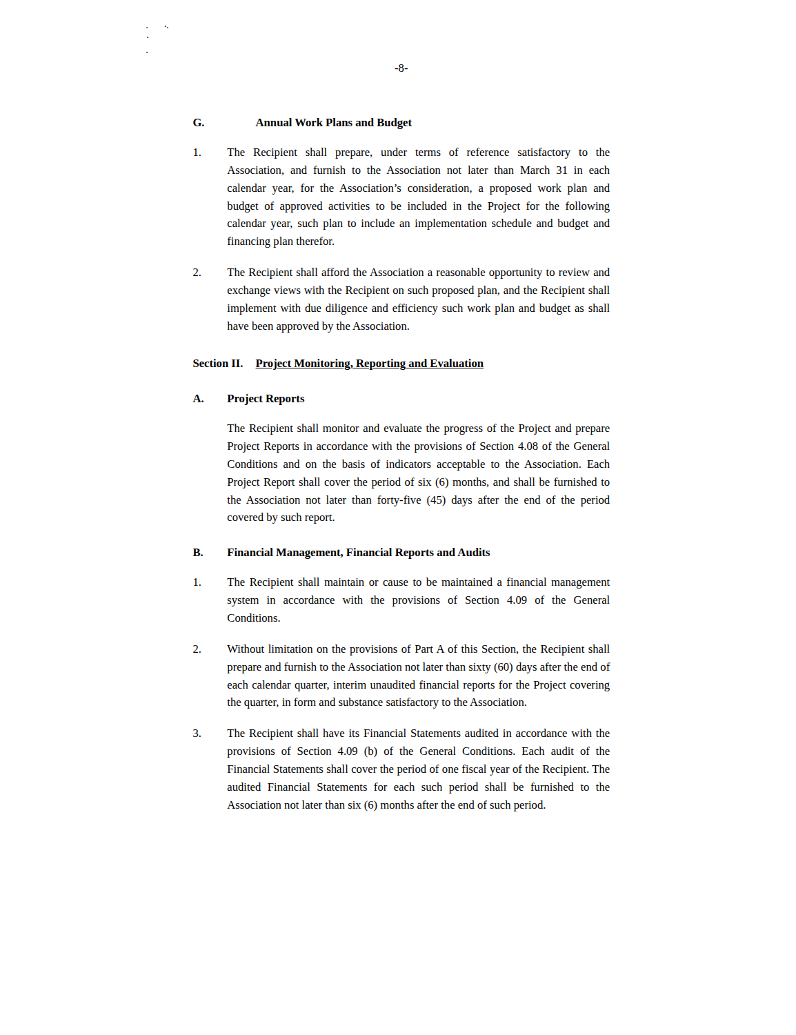. . . . .
-8-
G.
Annual Work Plans and Budget
1.
The Recipient shall prepare, under terms of reference satisfactory to the Association, and furnish to the Association not later than March 31 in each calendar year, for the Association’s consideration, a proposed work plan and budget of approved activities to be included in the Project for the following calendar year, such plan to include an implementation schedule and budget and financing plan therefor.
2.
The Recipient shall afford the Association a reasonable opportunity to review and exchange views with the Recipient on such proposed plan, and the Recipient shall implement with due diligence and efficiency such work plan and budget as shall have been approved by the Association.
Section II.
Project Monitoring, Reporting and Evaluation
A.
Project Reports
The Recipient shall monitor and evaluate the progress of the Project and prepare Project Reports in accordance with the provisions of Section 4.08 of the General Conditions and on the basis of indicators acceptable to the Association. Each Project Report shall cover the period of six (6) months, and shall be furnished to the Association not later than forty-five (45) days after the end of the period covered by such report.
B.
Financial Management, Financial Reports and Audits
1.
The Recipient shall maintain or cause to be maintained a financial management system in accordance with the provisions of Section 4.09 of the General Conditions.
2.
Without limitation on the provisions of Part A of this Section, the Recipient shall prepare and furnish to the Association not later than sixty (60) days after the end of each calendar quarter, interim unaudited financial reports for the Project covering the quarter, in form and substance satisfactory to the Association.
3.
The Recipient shall have its Financial Statements audited in accordance with the provisions of Section 4.09 (b) of the General Conditions. Each audit of the Financial Statements shall cover the period of one fiscal year of the Recipient. The audited Financial Statements for each such period shall be furnished to the Association not later than six (6) months after the end of such period.